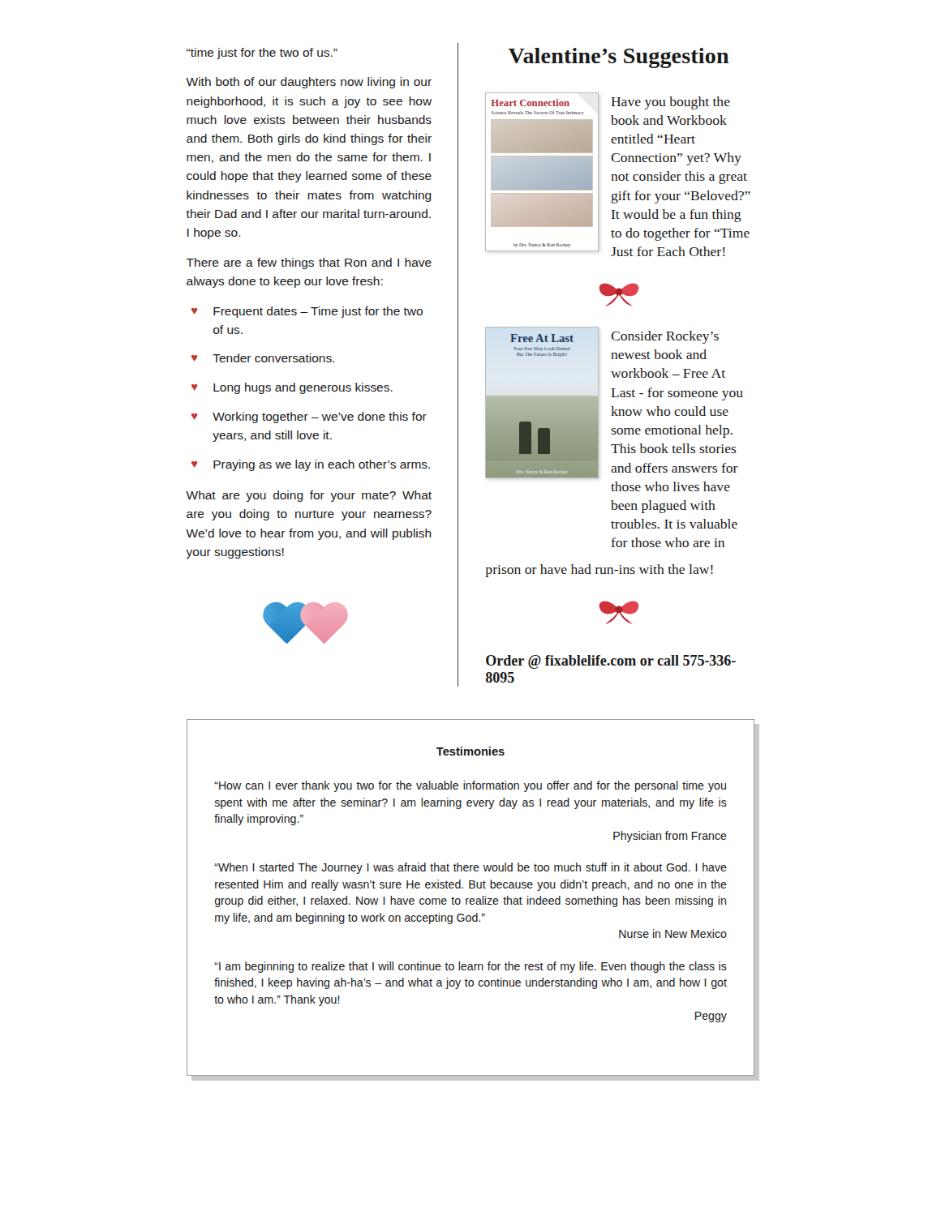“time just for the two of us.”
With both of our daughters now living in our neighborhood, it is such a joy to see how much love exists between their husbands and them. Both girls do kind things for their men, and the men do the same for them. I could hope that they learned some of these kindnesses to their mates from watching their Dad and I after our marital turn-around. I hope so.
There are a few things that Ron and I have always done to keep our love fresh:
Frequent dates – Time just for the two of us.
Tender conversations.
Long hugs and generous kisses.
Working together – we’ve done this for years, and still love it.
Praying as we lay in each other’s arms.
What are you doing for your mate? What are you doing to nurture your nearness? We’d love to hear from you, and will publish your suggestions!
Valentine’s Suggestion
Heart Connection
Science Reveals The Secrets Of True Intimacy
by Drs. Nancy & Ron Rockey
Have you bought the book and Workbook entitled “Heart Connection” yet? Why not consider this a great gift for your “Beloved?” It would be a fun thing to do together for “Time Just for Each Other!
Free At Last
Your Past May Look Dismal
But The Future Is Bright!
Drs. Nancy & Ron Rockey
Consider Rockey’s newest book and workbook – Free At Last - for someone you know who could use some emotional help. This book tells stories and offers answers for those who lives have been plagued with troubles. It is valuable for those who are in
prison or have had run-ins with the law!
Order @ fixablelife.com or call 575-336-8095
Testimonies
“How can I ever thank you two for the valuable information you offer and for the personal time you spent with me after the seminar? I am learning every day as I read your materials, and my life is finally improving.” Physician from France
“When I started The Journey I was afraid that there would be too much stuff in it about God. I have resented Him and really wasn’t sure He existed. But because you didn’t preach, and no one in the group did either, I relaxed. Now I have come to realize that indeed something has been missing in my life, and am beginning to work on accepting God.” Nurse in New Mexico
“I am beginning to realize that I will continue to learn for the rest of my life. Even though the class is finished, I keep having ah-ha’s – and what a joy to continue understanding who I am, and how I got to who I am.” Thank you! Peggy